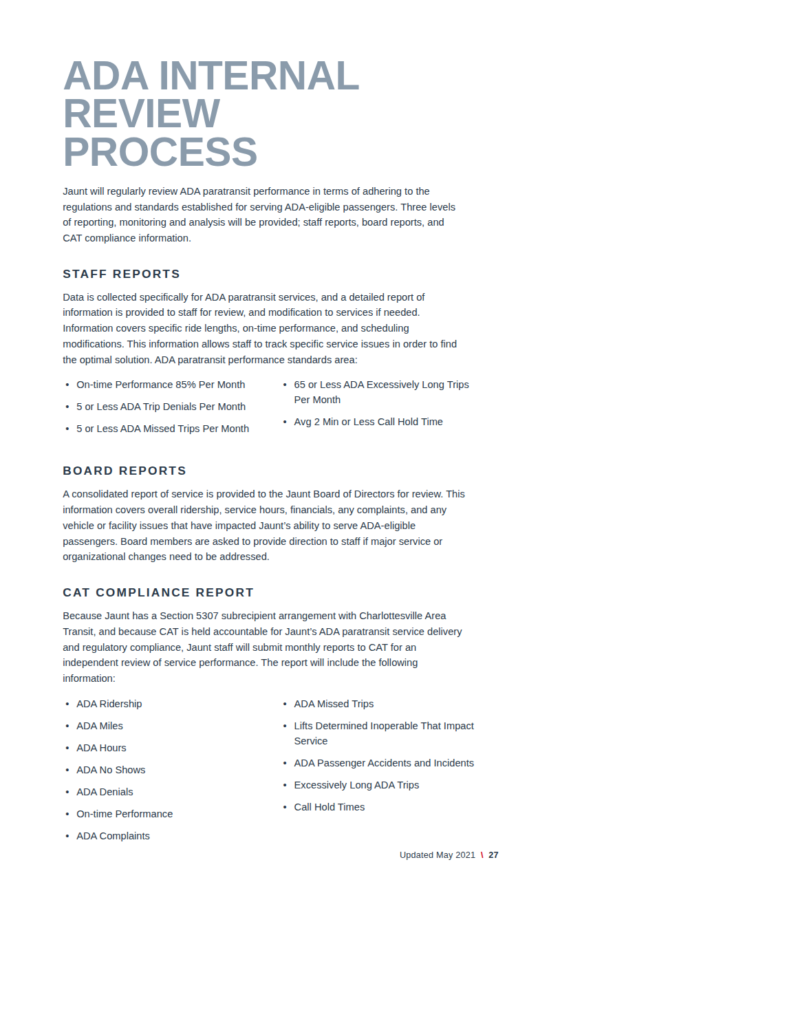ADA Internal Review
Process
Jaunt will regularly review ADA paratransit performance in terms of adhering to the regulations and standards established for serving ADA-eligible passengers. Three levels of reporting, monitoring and analysis will be provided; staff reports, board reports, and CAT compliance information.
Staff Reports
Data is collected specifically for ADA paratransit services, and a detailed report of information is provided to staff for review, and modification to services if needed. Information covers specific ride lengths, on-time performance, and scheduling modifications. This information allows staff to track specific service issues in order to find the optimal solution. ADA paratransit performance standards area:
On-time Performance 85% Per Month
5 or Less ADA Trip Denials Per Month
5 or Less ADA Missed Trips Per Month
65 or Less ADA Excessively Long Trips Per Month
Avg 2 Min or Less Call Hold Time
Board Reports
A consolidated report of service is provided to the Jaunt Board of Directors for review. This information covers overall ridership, service hours, financials, any complaints, and any vehicle or facility issues that have impacted Jaunt’s ability to serve ADA-eligible passengers. Board members are asked to provide direction to staff if major service or organizational changes need to be addressed.
CAT Compliance Report
Because Jaunt has a Section 5307 subrecipient arrangement with Charlottesville Area Transit, and because CAT is held accountable for Jaunt’s ADA paratransit service delivery and regulatory compliance, Jaunt staff will submit monthly reports to CAT for an independent review of service performance. The report will include the following information:
ADA Ridership
ADA Miles
ADA Hours
ADA No Shows
ADA Denials
On-time Performance
ADA Complaints
ADA Missed Trips
Lifts Determined Inoperable That Impact Service
ADA Passenger Accidents and Incidents
Excessively Long ADA Trips
Call Hold Times
Updated May 2021 \ 27